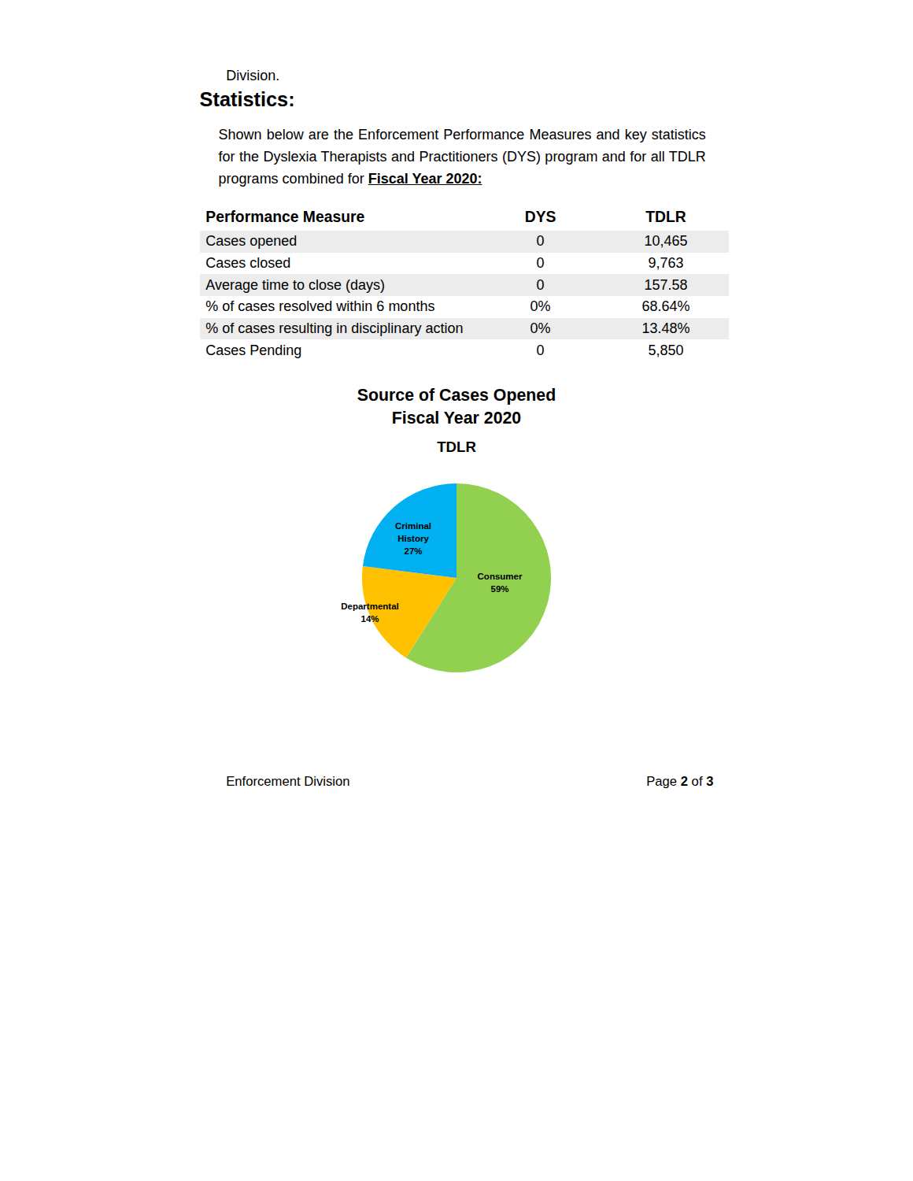Division.
Statistics:
Shown below are the Enforcement Performance Measures and key statistics for the Dyslexia Therapists and Practitioners (DYS) program and for all TDLR programs combined for Fiscal Year 2020:
| Performance Measure | DYS | TDLR |
| --- | --- | --- |
| Cases opened | 0 | 10,465 |
| Cases closed | 0 | 9,763 |
| Average time to close (days) | 0 | 157.58 |
| % of cases resolved within 6 months | 0% | 68.64% |
| % of cases resulting in disciplinary action | 0% | 13.48% |
| Cases Pending | 0 | 5,850 |
Source of Cases Opened
Fiscal Year 2020
TDLR
Consumer 59% Criminal History 27% Departmental 14%
Enforcement Division
Page 2 of 3